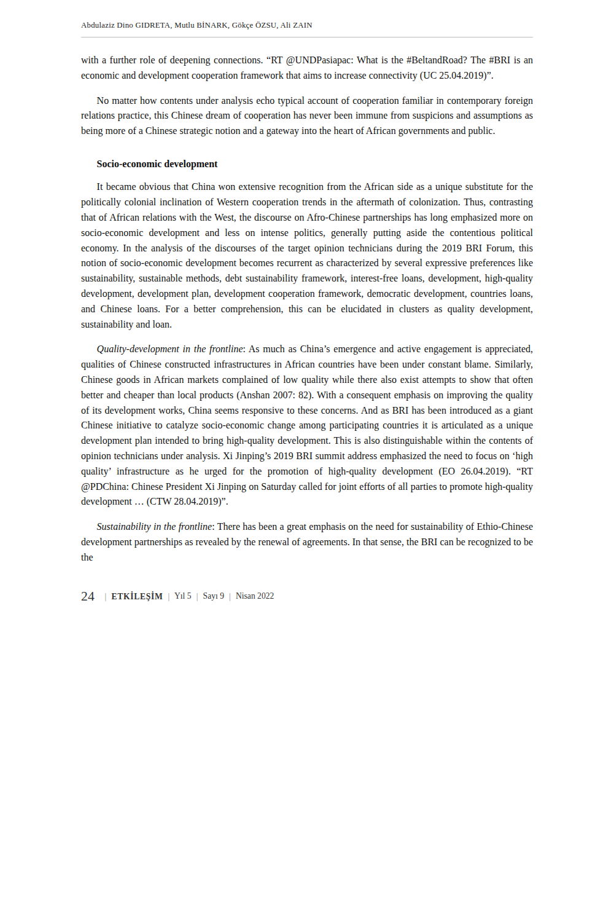Abdulaziz Dino GIDRETA, Mutlu BİNARK, Gökçe ÖZSU, Ali ZAIN
with a further role of deepening connections. “RT @UNDPasiapac: What is the #BeltandRoad? The #BRI is an economic and development cooperation framework that aims to increase connectivity (UC 25.04.2019)”.
No matter how contents under analysis echo typical account of cooperation familiar in contemporary foreign relations practice, this Chinese dream of cooperation has never been immune from suspicions and assumptions as being more of a Chinese strategic notion and a gateway into the heart of African governments and public.
Socio-economic development
It became obvious that China won extensive recognition from the African side as a unique substitute for the politically colonial inclination of Western cooperation trends in the aftermath of colonization. Thus, contrasting that of African relations with the West, the discourse on Afro-Chinese partnerships has long emphasized more on socio-economic development and less on intense politics, generally putting aside the contentious political economy. In the analysis of the discourses of the target opinion technicians during the 2019 BRI Forum, this notion of socio-economic development becomes recurrent as characterized by several expressive preferences like sustainability, sustainable methods, debt sustainability framework, interest-free loans, development, high-quality development, development plan, development cooperation framework, democratic development, countries loans, and Chinese loans. For a better comprehension, this can be elucidated in clusters as quality development, sustainability and loan.
Quality-development in the frontline: As much as China’s emergence and active engagement is appreciated, qualities of Chinese constructed infrastructures in African countries have been under constant blame. Similarly, Chinese goods in African markets complained of low quality while there also exist attempts to show that often better and cheaper than local products (Anshan 2007: 82). With a consequent emphasis on improving the quality of its development works, China seems responsive to these concerns. And as BRI has been introduced as a giant Chinese initiative to catalyze socio-economic change among participating countries it is articulated as a unique development plan intended to bring high-quality development. This is also distinguishable within the contents of opinion technicians under analysis. Xi Jinping’s 2019 BRI summit address emphasized the need to focus on ‘high quality’ infrastructure as he urged for the promotion of high-quality development (EO 26.04.2019). “RT @PDChina: Chinese President Xi Jinping on Saturday called for joint efforts of all parties to promote high-quality development … (CTW 28.04.2019)”.
Sustainability in the frontline: There has been a great emphasis on the need for sustainability of Ethio-Chinese development partnerships as revealed by the renewal of agreements. In that sense, the BRI can be recognized to be the
24 | ETKİLEŞİM | Yıl 5 | Sayı 9 | Nisan 2022